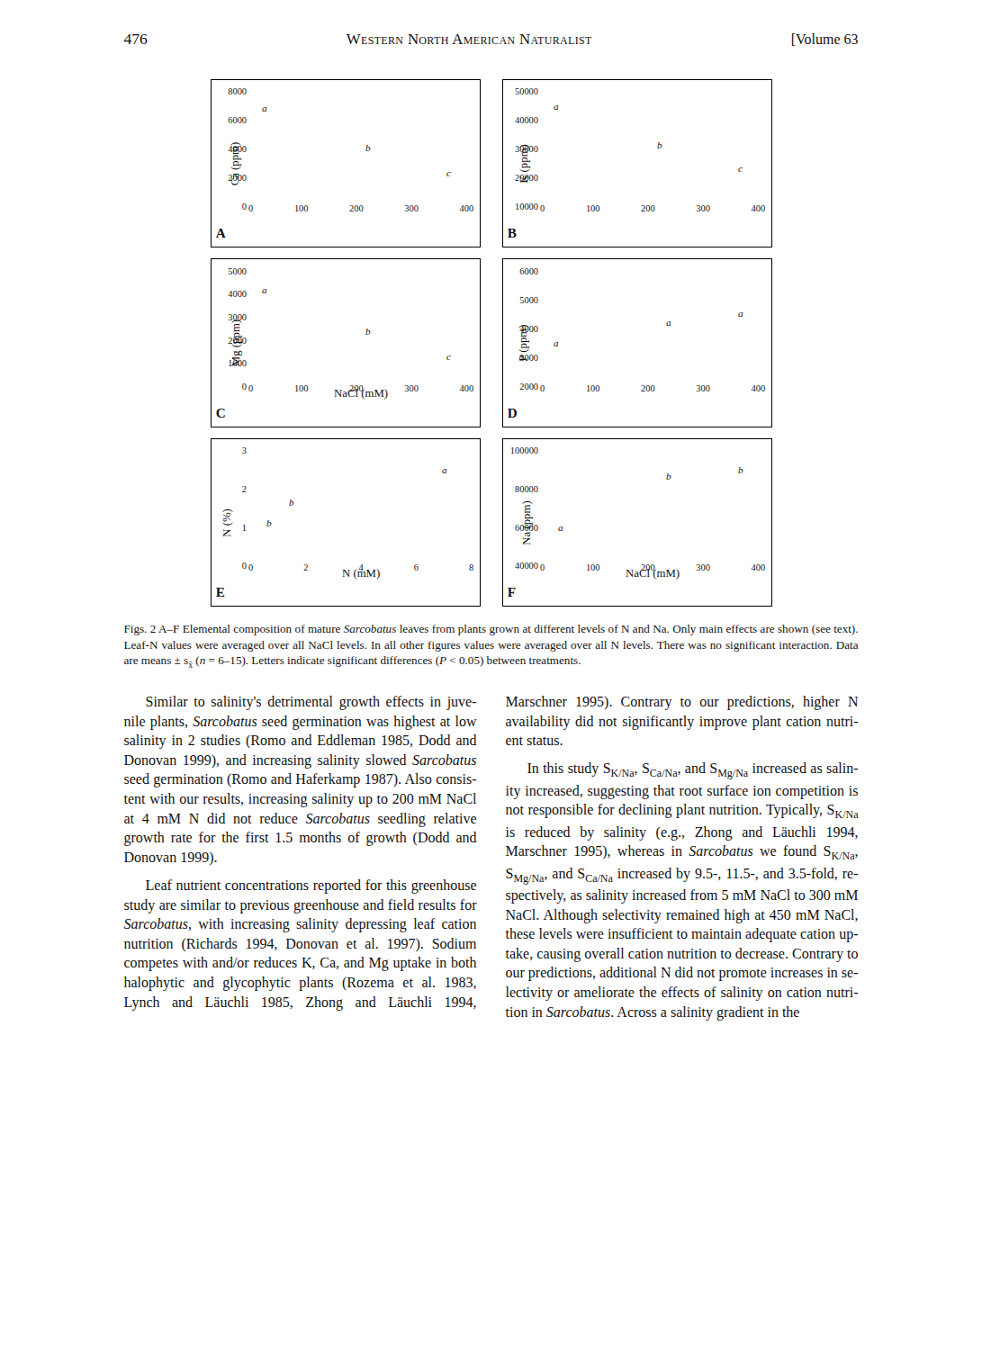476 Western North American Naturalist [Volume 63
Ca (ppm)
80006000400020000
a b c
0100200300400
A
K (ppm)
5000040000300002000010000
a b c
0100200300400
B
Mg (ppm)
500040003000200010000
a b c
0100200300400
NaCl (mM)
C
P (ppm)
60005000400030002000
a a a
0100200300400
D
N (%)
3210
b b a
02468
N (mM)
E
Na (ppm)
100000800006000040000
a b b
0100200300400
NaCl (mM)
F
Figs. 2 A–F Elemental composition of mature Sarcobatus leaves from plants grown at different levels of N and Na. Only main effects are shown (see text). Leaf-N values were averaged over all NaCl levels. In all other figures values were averaged over all N levels. There was no significant interaction. Data are means ± sx̄ (n = 6–15). Letters indicate significant differences (P < 0.05) between treatments.
Similar to salinity's detrimental growth effects in juvenile plants, Sarcobatus seed germination was highest at low salinity in 2 studies (Romo and Eddleman 1985, Dodd and Donovan 1999), and increasing salinity slowed Sarcobatus seed germination (Romo and Haferkamp 1987). Also consistent with our results, increasing salinity up to 200 mM NaCl at 4 mM N did not reduce Sarcobatus seedling relative growth rate for the first 1.5 months of growth (Dodd and Donovan 1999).
Leaf nutrient concentrations reported for this greenhouse study are similar to previous greenhouse and field results for Sarcobatus, with increasing salinity depressing leaf cation nutrition (Richards 1994, Donovan et al. 1997). Sodium competes with and/or reduces K, Ca, and Mg uptake in both halophytic and glycophytic plants (Rozema et al. 1983, Lynch and Läuchli 1985, Zhong and Läuchli 1994, Marschner 1995). Contrary to our predictions, higher N availability did not significantly improve plant cation nutrient status.
In this study SK/Na, SCa/Na, and SMg/Na increased as salinity increased, suggesting that root surface ion competition is not responsible for declining plant nutrition. Typically, SK/Na is reduced by salinity (e.g., Zhong and Läuchli 1994, Marschner 1995), whereas in Sarcobatus we found SK/Na, SMg/Na, and SCa/Na increased by 9.5-, 11.5-, and 3.5-fold, respectively, as salinity increased from 5 mM NaCl to 300 mM NaCl. Although selectivity remained high at 450 mM NaCl, these levels were insufficient to maintain adequate cation uptake, causing overall cation nutrition to decrease. Contrary to our predictions, additional N did not promote increases in selectivity or ameliorate the effects of salinity on cation nutrition in Sarcobatus. Across a salinity gradient in the